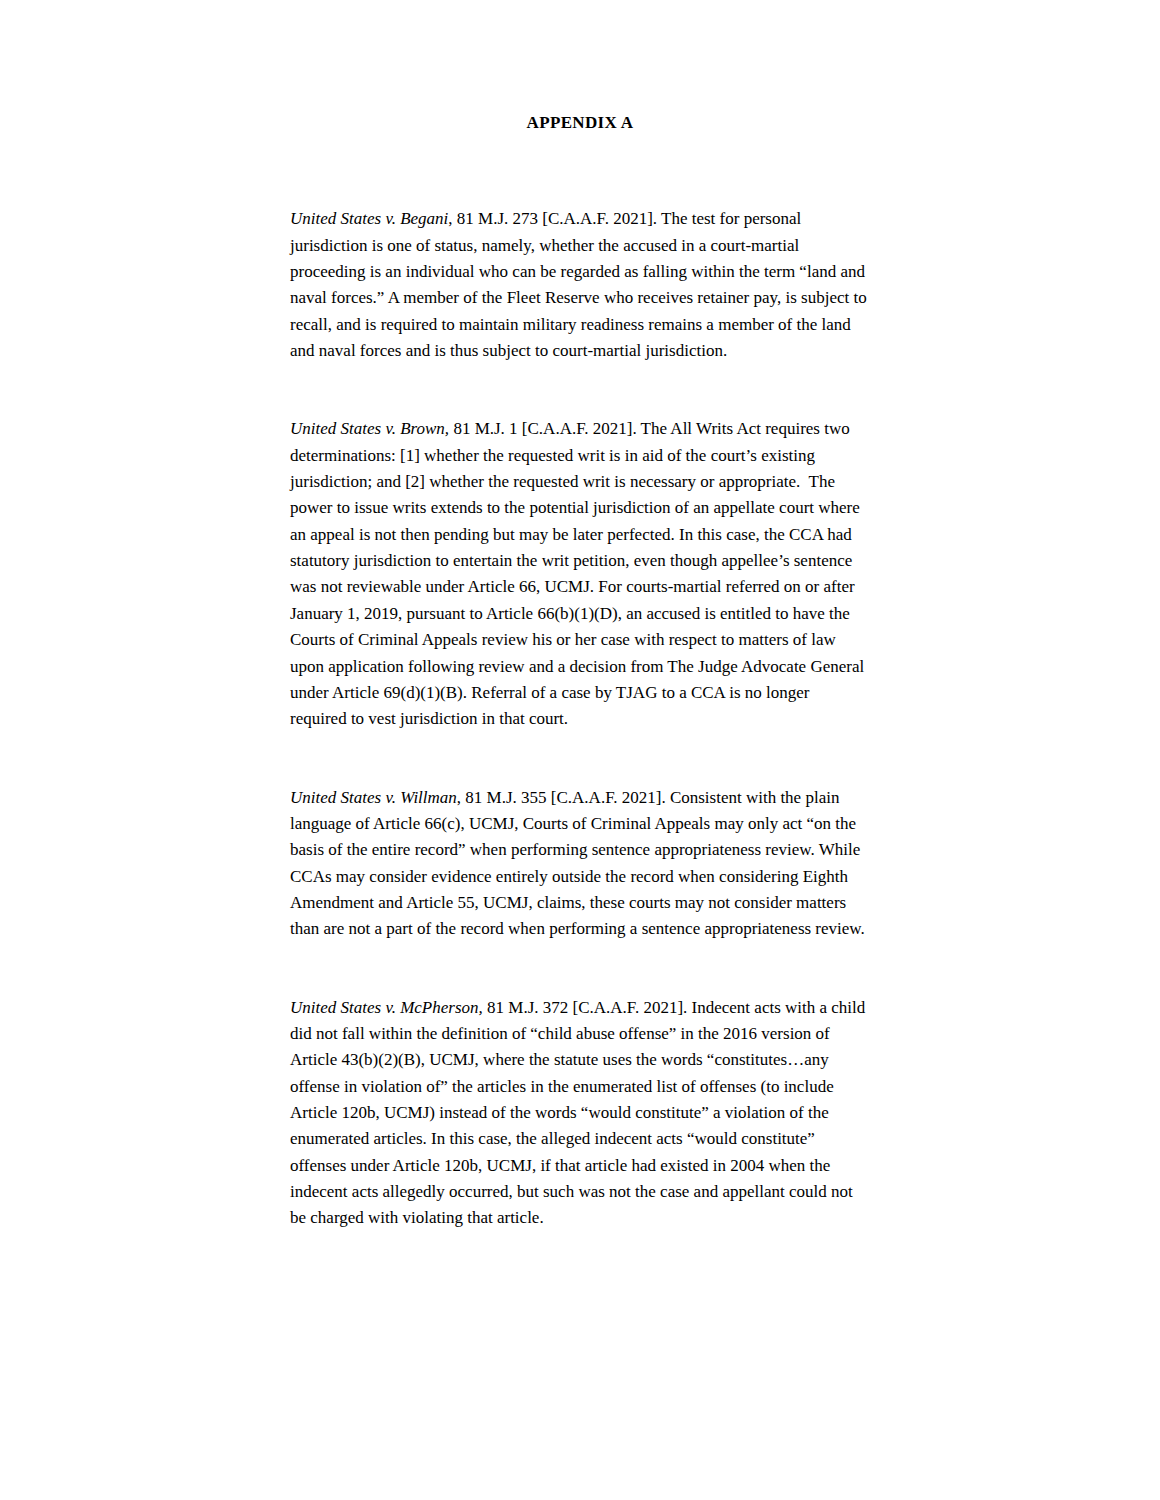APPENDIX A
United States v. Begani, 81 M.J. 273 [C.A.A.F. 2021]. The test for personal jurisdiction is one of status, namely, whether the accused in a court-martial proceeding is an individual who can be regarded as falling within the term “land and naval forces.” A member of the Fleet Reserve who receives retainer pay, is subject to recall, and is required to maintain military readiness remains a member of the land and naval forces and is thus subject to court-martial jurisdiction.
United States v. Brown, 81 M.J. 1 [C.A.A.F. 2021]. The All Writs Act requires two determinations: [1] whether the requested writ is in aid of the court’s existing jurisdiction; and [2] whether the requested writ is necessary or appropriate. The power to issue writs extends to the potential jurisdiction of an appellate court where an appeal is not then pending but may be later perfected. In this case, the CCA had statutory jurisdiction to entertain the writ petition, even though appellee’s sentence was not reviewable under Article 66, UCMJ. For courts-martial referred on or after January 1, 2019, pursuant to Article 66(b)(1)(D), an accused is entitled to have the Courts of Criminal Appeals review his or her case with respect to matters of law upon application following review and a decision from The Judge Advocate General under Article 69(d)(1)(B). Referral of a case by TJAG to a CCA is no longer required to vest jurisdiction in that court.
United States v. Willman, 81 M.J. 355 [C.A.A.F. 2021]. Consistent with the plain language of Article 66(c), UCMJ, Courts of Criminal Appeals may only act “on the basis of the entire record” when performing sentence appropriateness review. While CCAs may consider evidence entirely outside the record when considering Eighth Amendment and Article 55, UCMJ, claims, these courts may not consider matters than are not a part of the record when performing a sentence appropriateness review.
United States v. McPherson, 81 M.J. 372 [C.A.A.F. 2021]. Indecent acts with a child did not fall within the definition of “child abuse offense” in the 2016 version of Article 43(b)(2)(B), UCMJ, where the statute uses the words “constitutes…any offense in violation of” the articles in the enumerated list of offenses (to include Article 120b, UCMJ) instead of the words “would constitute” a violation of the enumerated articles. In this case, the alleged indecent acts “would constitute” offenses under Article 120b, UCMJ, if that article had existed in 2004 when the indecent acts allegedly occurred, but such was not the case and appellant could not be charged with violating that article.